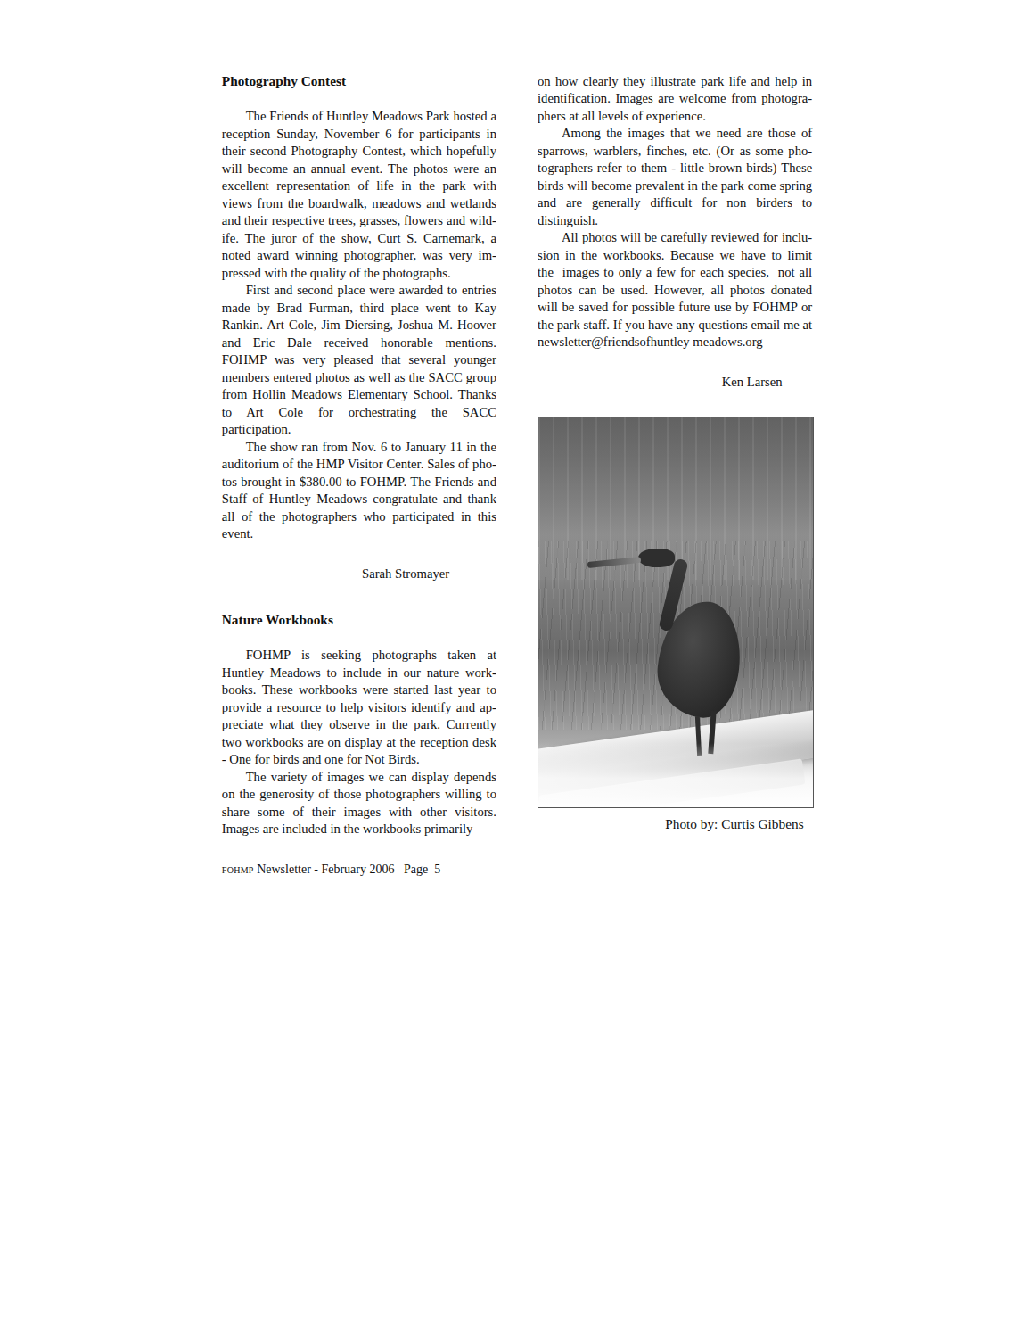Photography Contest
The Friends of Huntley Meadows Park hosted a reception Sunday, November 6 for participants in their second Photography Contest, which hopefully will become an annual event. The photos were an excellent representation of life in the park with views from the boardwalk, meadows and wetlands and their respective trees, grasses, flowers and wildife. The juror of the show, Curt S. Carnemark, a noted award winning photographer, was very impressed with the quality of the photographs.
First and second place were awarded to entries made by Brad Furman, third place went to Kay Rankin. Art Cole, Jim Diersing, Joshua M. Hoover and Eric Dale received honorable mentions. FOHMP was very pleased that several younger members entered photos as well as the SACC group from Hollin Meadows Elementary School. Thanks to Art Cole for orchestrating the SACC participation.
The show ran from Nov. 6 to January 11 in the auditorium of the HMP Visitor Center. Sales of photos brought in $380.00 to FOHMP. The Friends and Staff of Huntley Meadows congratulate and thank all of the photographers who participated in this event.
Sarah Stromayer
Nature Workbooks
FOHMP is seeking photographs taken at Huntley Meadows to include in our nature workbooks. These workbooks were started last year to provide a resource to help visitors identify and appreciate what they observe in the park. Currently two workbooks are on display at the reception desk - One for birds and one for Not Birds.
The variety of images we can display depends on the generosity of those photographers willing to share some of their images with other visitors. Images are included in the workbooks primarily
fohmp Newsletter - February 2006 Page 5
on how clearly they illustrate park life and help in identification. Images are welcome from photographers at all levels of experience.
Among the images that we need are those of sparrows, warblers, finches, etc. (Or as some photographers refer to them - little brown birds) These birds will become prevalent in the park come spring and are generally difficult for non birders to distinguish.
All photos will be carefully reviewed for inclusion in the workbooks. Because we have to limit the images to only a few for each species, not all photos can be used. However, all photos donated will be saved for possible future use by FOHMP or the park staff. If you have any questions email me at newsletter@friendsofhuntley meadows.org
Ken Larsen
Photo by: Curtis Gibbens